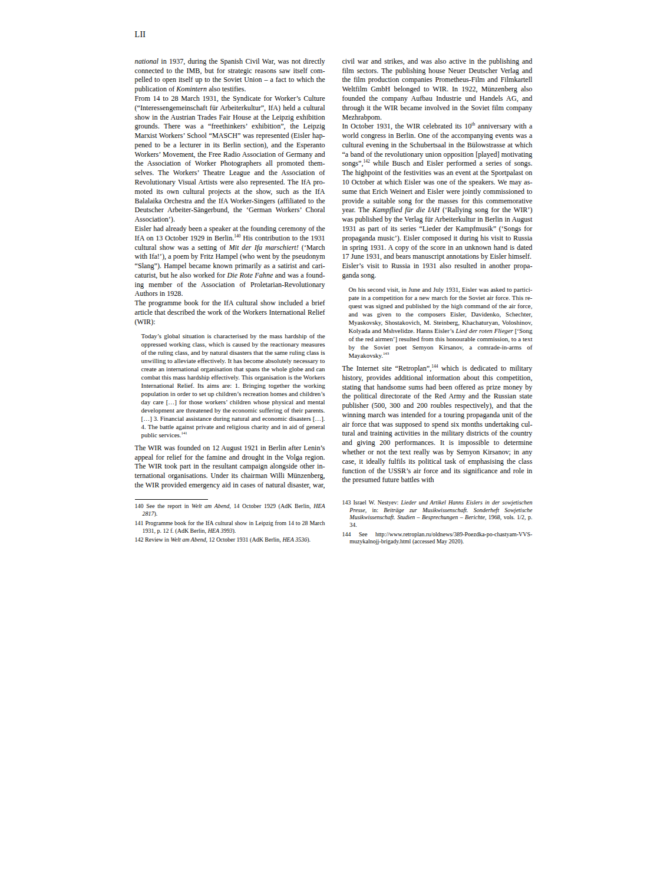LII
national in 1937, during the Spanish Civil War, was not directly connected to the IMB, but for strategic reasons saw itself compelled to open itself up to the Soviet Union – a fact to which the publication of Komintern also testifies.
From 14 to 28 March 1931, the Syndicate for Worker’s Culture (“Interessengemeinschaft für Arbeiterkultur”, IfA) held a cultural show in the Austrian Trades Fair House at the Leipzig exhibition grounds. There was a “freethinkers’ exhibition”, the Leipzig Marxist Workers’ School “MASCH” was represented (Eisler happened to be a lecturer in its Berlin section), and the Esperanto Workers’ Movement, the Free Radio Association of Germany and the Association of Worker Photographers all promoted themselves. The Workers’ Theatre League and the Association of Revolutionary Visual Artists were also represented. The IfA promoted its own cultural projects at the show, such as the IfA Balalaika Orchestra and the IfA Worker-Singers (affiliated to the Deutscher Arbeiter-Sängerbund, the ‘German Workers’ Choral Association’).
Eisler had already been a speaker at the founding ceremony of the IfA on 13 October 1929 in Berlin.140 His contribution to the 1931 cultural show was a setting of Mit der Ifa marschiert! (‘March with Ifa!’), a poem by Fritz Hampel (who went by the pseudonym “Slang”). Hampel became known primarily as a satirist and caricaturist, but he also worked for Die Rote Fahne and was a founding member of the Association of Proletarian-Revolutionary Authors in 1928.
The programme book for the IfA cultural show included a brief article that described the work of the Workers International Relief (WIR):
Today’s global situation is characterised by the mass hardship of the oppressed working class, which is caused by the reactionary measures of the ruling class, and by natural disasters that the same ruling class is unwilling to alleviate effectively. It has become absolutely necessary to create an international organisation that spans the whole globe and can combat this mass hardship effectively. This organisation is the Workers International Relief. Its aims are: 1. Bringing together the working population in order to set up children’s recreation homes and children’s day care […] for those workers’ children whose physical and mental development are threatened by the economic suffering of their parents. […] 3. Financial assistance during natural and economic disasters […]. 4. The battle against private and religious charity and in aid of general public services.141
The WIR was founded on 12 August 1921 in Berlin after Lenin’s appeal for relief for the famine and drought in the Volga region. The WIR took part in the resultant campaign alongside other international organisations. Under its chairman Willi Münzenberg, the WIR provided emergency aid in cases of natural disaster, war, civil war and strikes, and was also active in the publishing and film sectors. The publishing house Neuer Deutscher Verlag and the film production companies Prometheus-Film and Filmkartell Weltfilm GmbH belonged to WIR. In 1922, Münzenberg also founded the company Aufbau Industrie und Handels AG, and through it the WIR became involved in the Soviet film company Mezhrabpom.
In October 1931, the WIR celebrated its 10th anniversary with a world congress in Berlin. One of the accompanying events was a cultural evening in the Schubertsaal in the Bülowstrasse at which “a band of the revolutionary union opposition [played] motivating songs”,142 while Busch and Eisler performed a series of songs. The highpoint of the festivities was an event at the Sportpalast on 10 October at which Eisler was one of the speakers. We may assume that Erich Weinert and Eisler were jointly commissioned to provide a suitable song for the masses for this commemorative year. The Kampflied für die IAH (‘Rallying song for the WIR’) was published by the Verlag für Arbeiterkultur in Berlin in August 1931 as part of its series “Lieder der Kampfmusik” (‘Songs for propaganda music’). Eisler composed it during his visit to Russia in spring 1931. A copy of the score in an unknown hand is dated 17 June 1931, and bears manuscript annotations by Eisler himself.
Eisler’s visit to Russia in 1931 also resulted in another propaganda song.
On his second visit, in June and July 1931, Eisler was asked to participate in a competition for a new march for the Soviet air force. This request was signed and published by the high command of the air force, and was given to the composers Eisler, Davidenko, Schechter, Myaskovsky, Shostakovich, M. Steinberg, Khachaturyan, Voloshinov, Kolyada and Mshvelidze. Hanns Eisler’s Lied der roten Flieger [‘Song of the red airmen’] resulted from this honourable commission, to a text by the Soviet poet Semyon Kirsanov, a comrade-in-arms of Mayakovsky.143
The Internet site “Retroplan”,144 which is dedicated to military history, provides additional information about this competition, stating that handsome sums had been offered as prize money by the political directorate of the Red Army and the Russian state publisher (500, 300 and 200 roubles respectively), and that the winning march was intended for a touring propaganda unit of the air force that was supposed to spend six months undertaking cultural and training activities in the military districts of the country and giving 200 performances. It is impossible to determine whether or not the text really was by Semyon Kirsanov; in any case, it ideally fulfils its political task of emphasising the class function of the USSR’s air force and its significance and role in the presumed future battles with
140 See the report in Welt am Abend, 14 October 1929 (AdK Berlin, HEA 2817).
141 Programme book for the IfA cultural show in Leipzig from 14 to 28 March 1931, p. 12 f. (AdK Berlin, HEA 3993).
142 Review in Welt am Abend, 12 October 1931 (AdK Berlin, HEA 3536).
143 Israel W. Nestyev: Lieder und Artikel Hanns Eislers in der sowjetischen Presse, in: Beiträge zur Musikwissenschaft. Sonderheft Sowjetische Musikwissenschaft. Studien – Besprechungen – Berichte, 1968, vols. 1/2, p. 34.
144 See http://www.retroplan.ru/oldnews/389-Poezdka-po-chastyam-VVS-muzykalnojj-brigady.html (accessed May 2020).